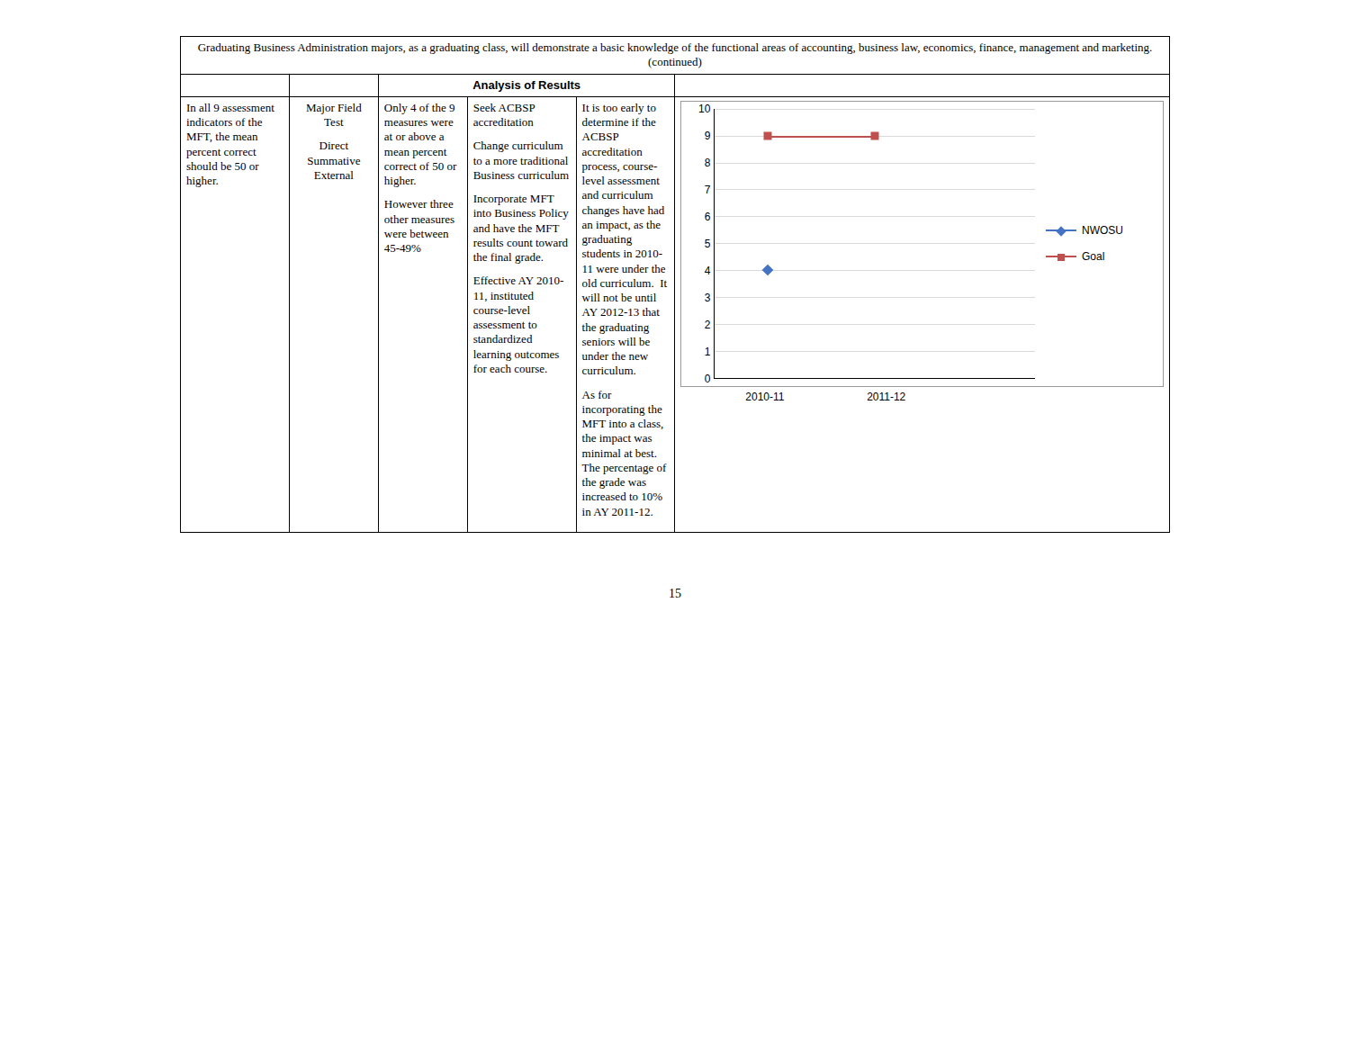| Graduating Business Administration majors, as a graduating class, will demonstrate a basic knowledge of the functional areas of accounting, business law, economics, finance, management and marketing. (continued) |
| | | Analysis of Results | |
| In all 9 assessment indicators of the MFT, the mean percent correct should be 50 or higher. | Major Field Test Direct Summative External | Only 4 of the 9 measures were at or above a mean percent correct of 50 or higher. However three other measures were between 45-49% | Seek ACBSP accreditation Change curriculum to a more traditional Business curriculum Incorporate MFT into Business Policy and have the MFT results count toward the final grade. Effective AY 2010-11, instituted course-level assessment to standardized learning outcomes for each course. | It is too early to determine if the ACBSP accreditation process, course-level assessment and curriculum changes have had an impact, as the graduating students in 2010-11 were under the old curriculum. It will not be until AY 2012-13 that the graduating seniors will be under the new curriculum. As for incorporating the MFT into a class, the impact was minimal at best. The percentage of the grade was increased to 10% in AY 2011-12. | 10 9 8 7 6 5 4 3 2 1 0 NWOSU Goal 2010-11 2011-12 |
15